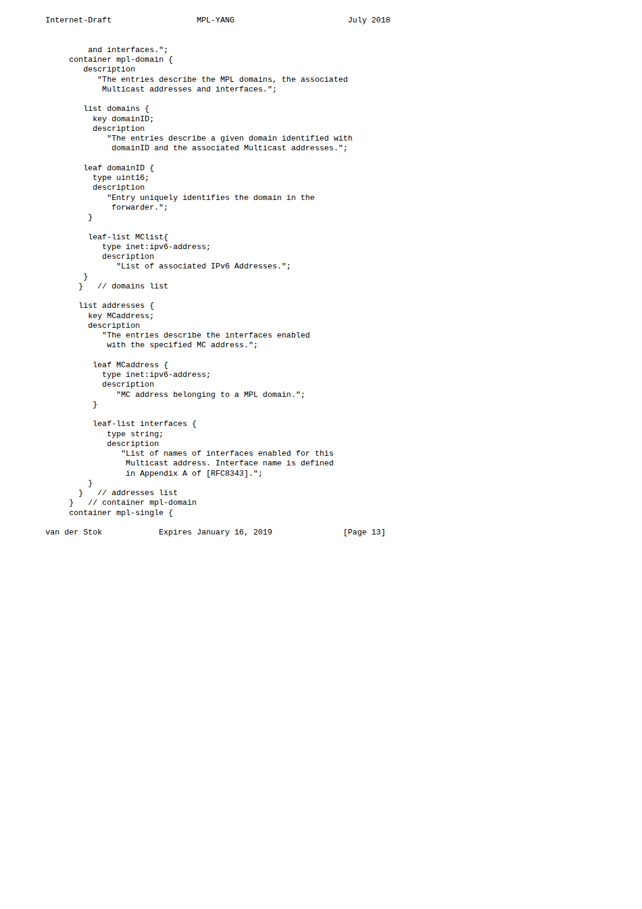Internet-Draft                  MPL-YANG                        July 2018


         and interfaces.";
     container mpl-domain {
        description
           "The entries describe the MPL domains, the associated
            Multicast addresses and interfaces.";

        list domains {
          key domainID;
          description
             "The entries describe a given domain identified with
              domainID and the associated Multicast addresses.";

        leaf domainID {
          type uint16;
          description
             "Entry uniquely identifies the domain in the
              forwarder.";
         }

         leaf-list MClist{
            type inet:ipv6-address;
            description
               "List of associated IPv6 Addresses.";
        }
       }   // domains list

       list addresses {
         key MCaddress;
         description
            "The entries describe the interfaces enabled
             with the specified MC address.";

          leaf MCaddress {
            type inet:ipv6-address;
            description
               "MC address belonging to a MPL domain.";
          }

          leaf-list interfaces {
             type string;
             description
                "List of names of interfaces enabled for this
                 Multicast address. Interface name is defined
                 in Appendix A of [RFC8343].";
         }
       }   // addresses list
     }   // container mpl-domain
     container mpl-single {

van der Stok            Expires January 16, 2019               [Page 13]